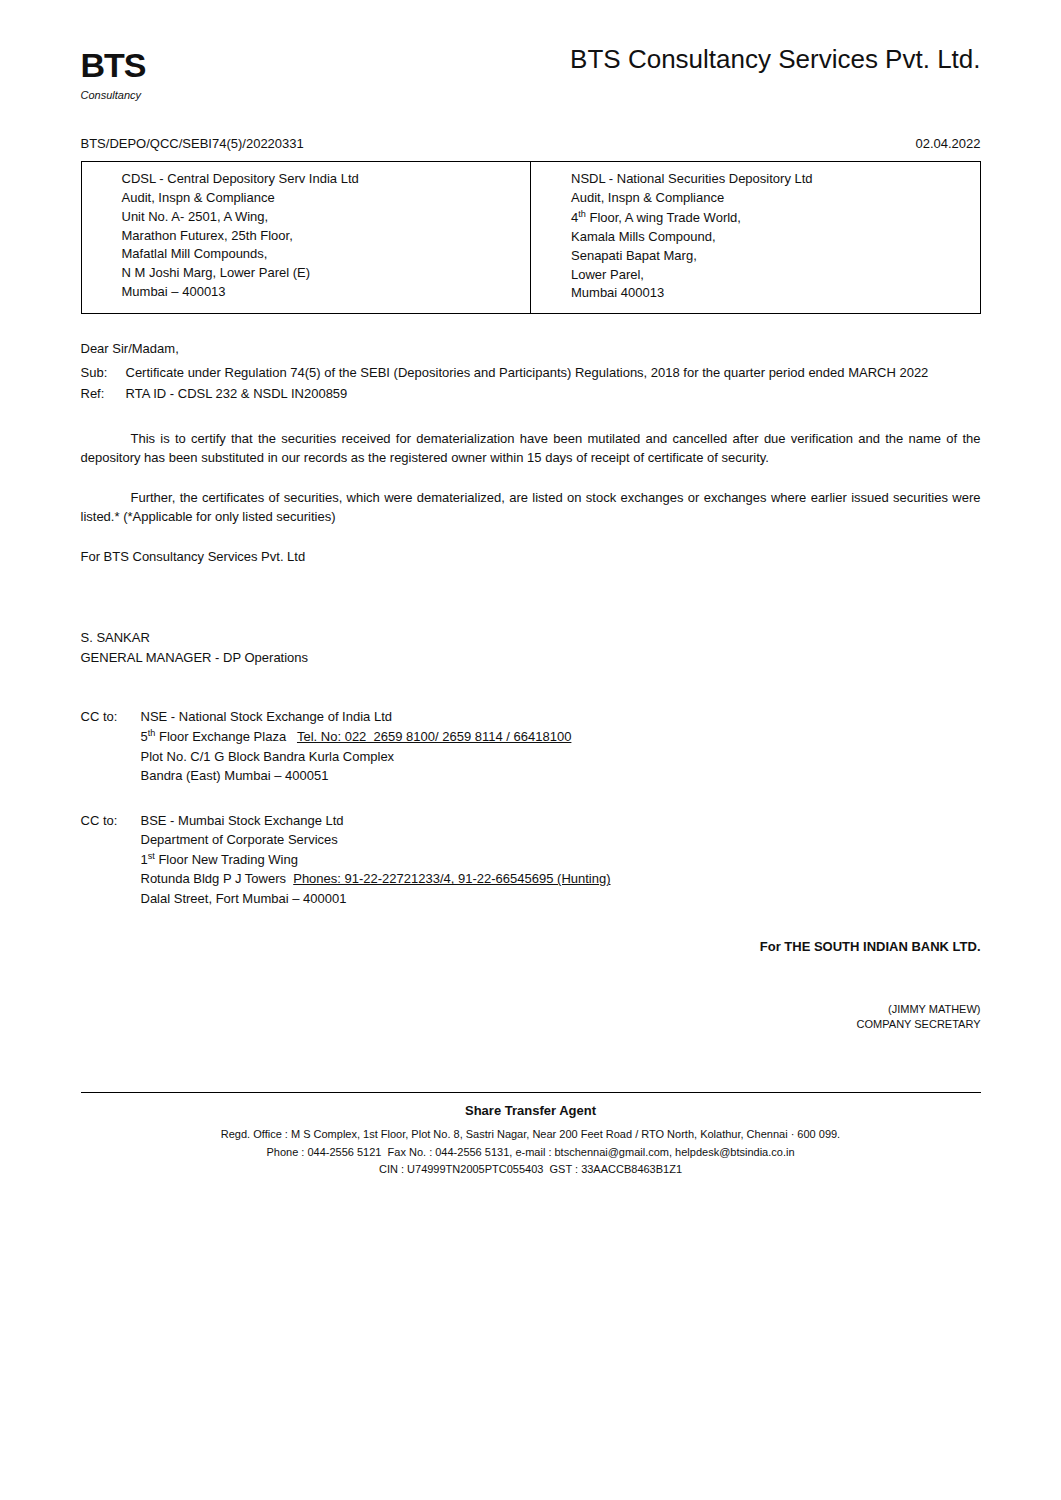BTSConsultancy
BTS Consultancy Services Pvt. Ltd.
BTS/DEPO/QCC/SEBI74(5)/20220331 02.04.2022
| CDSL - Central Depository Serv India Ltd Audit, Inspn & Compliance Unit No. A- 2501, A Wing, Marathon Futurex, 25th Floor, Mafatlal Mill Compounds, N M Joshi Marg, Lower Parel (E) Mumbai – 400013 | NSDL - National Securities Depository Ltd Audit, Inspn & Compliance 4 th Floor, A wing Trade World, Kamala Mills Compound, Senapati Bapat Marg, Lower Parel, Mumbai 400013 |
Dear Sir/Madam,
Sub:
Certificate under Regulation 74(5) of the SEBI (Depositories and Participants) Regulations, 2018 for the quarter period ended MARCH 2022
Ref:
RTA ID - CDSL 232 & NSDL IN200859
This is to certify that the securities received for dematerialization have been mutilated and cancelled after due verification and the name of the depository has been substituted in our records as the registered owner within 15 days of receipt of certificate of security.
Further, the certificates of securities, which were dematerialized, are listed on stock exchanges or exchanges where earlier issued securities were listed.* (*Applicable for only listed securities)
For BTS Consultancy Services Pvt. Ltd
S. SANKAR
GENERAL MANAGER - DP Operations
CC to:
NSE - National Stock Exchange of India Ltd
5th Floor Exchange Plaza Tel. No: 022 2659 8100/ 2659 8114 / 66418100
Plot No. C/1 G Block Bandra Kurla Complex
Bandra (East) Mumbai – 400051
CC to:
BSE - Mumbai Stock Exchange Ltd
Department of Corporate Services
1st Floor New Trading Wing
Rotunda Bldg P J Towers Phones: 91-22-22721233/4, 91-22-66545695 (Hunting)
Dalal Street, Fort Mumbai – 400001
For THE SOUTH INDIAN BANK LTD.
(JIMMY MATHEW)
COMPANY SECRETARY
Share Transfer Agent
Regd. Office : M S Complex, 1st Floor, Plot No. 8, Sastri Nagar, Near 200 Feet Road / RTO North, Kolathur, Chennai · 600 099.
Phone : 044-2556 5121 Fax No. : 044-2556 5131, e-mail : btschennai@gmail.com, helpdesk@btsindia.co.in
CIN : U74999TN2005PTC055403 GST : 33AACCB8463B1Z1